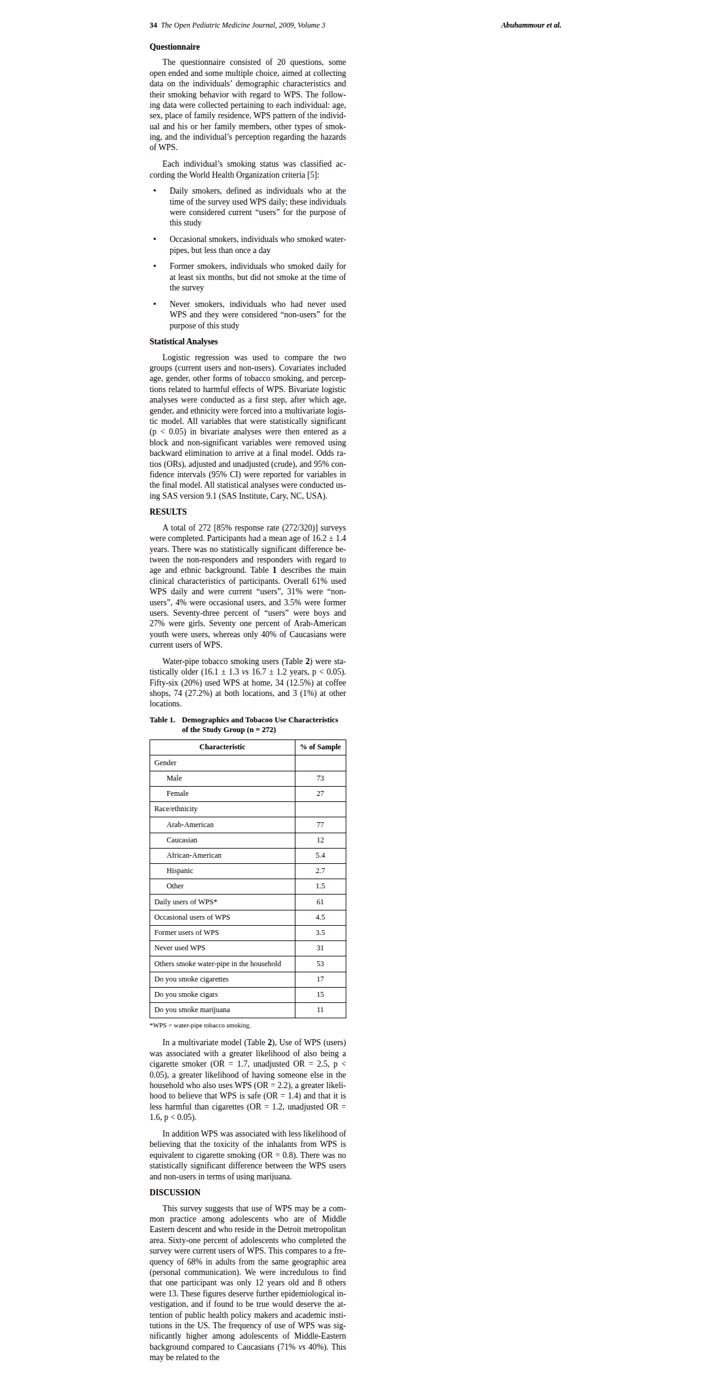34 The Open Pediatric Medicine Journal, 2009, Volume 3
Abuhammour et al.
Questionnaire
The questionnaire consisted of 20 questions, some open ended and some multiple choice, aimed at collecting data on the individuals’ demographic characteristics and their smoking behavior with regard to WPS. The following data were collected pertaining to each individual: age, sex, place of family residence, WPS pattern of the individual and his or her family members, other types of smoking, and the individual’s perception regarding the hazards of WPS.
Each individual’s smoking status was classified according the World Health Organization criteria [5]:
Daily smokers, defined as individuals who at the time of the survey used WPS daily; these individuals were considered current “users” for the purpose of this study
Occasional smokers, individuals who smoked water-pipes, but less than once a day
Former smokers, individuals who smoked daily for at least six months, but did not smoke at the time of the survey
Never smokers, individuals who had never used WPS and they were considered “non-users” for the purpose of this study
Statistical Analyses
Logistic regression was used to compare the two groups (current users and non-users). Covariates included age, gender, other forms of tobacco smoking, and perceptions related to harmful effects of WPS. Bivariate logistic analyses were conducted as a first step, after which age, gender, and ethnicity were forced into a multivariate logistic model. All variables that were statistically significant (p < 0.05) in bivariate analyses were then entered as a block and non-significant variables were removed using backward elimination to arrive at a final model. Odds ratios (ORs), adjusted and unadjusted (crude), and 95% confidence intervals (95% CI) were reported for variables in the final model. All statistical analyses were conducted using SAS version 9.1 (SAS Institute, Cary, NC, USA).
RESULTS
A total of 272 [85% response rate (272/320)] surveys were completed. Participants had a mean age of 16.2 ± 1.4 years. There was no statistically significant difference between the non-responders and responders with regard to age and ethnic background. Table 1 describes the main clinical characteristics of participants. Overall 61% used WPS daily and were current “users”, 31% were “non-users”, 4% were occasional users, and 3.5% were former users. Seventy-three percent of “users” were boys and 27% were girls. Seventy one percent of Arab-American youth were users, whereas only 40% of Caucasians were current users of WPS.
Water-pipe tobacco smoking users (Table 2) were statistically older (16.1 ± 1.3 vs 16.7 ± 1.2 years, p < 0.05). Fifty-six (20%) used WPS at home, 34 (12.5%) at coffee shops, 74 (27.2%) at both locations, and 3 (1%) at other locations.
Table 1.
Demographics and Tobacoo Use Characteristics of the Study Group (n = 272)
| Characteristic | % of Sample |
| --- | --- |
| Gender | |
| Male | 73 |
| Female | 27 |
| Race/ethnicity | |
| Arab-American | 77 |
| Caucasian | 12 |
| African-American | 5.4 |
| Hispanic | 2.7 |
| Other | 1.5 |
| Daily users of WPS* | 61 |
| Occasional users of WPS | 4.5 |
| Former users of WPS | 3.5 |
| Never used WPS | 31 |
| Others smoke water-pipe in the household | 53 |
| Do you smoke cigarettes | 17 |
| Do you smoke cigars | 15 |
| Do you smoke marijuana | 11 |
*WPS = water-pipe tobacco smoking.
In a multivariate model (Table 2), Use of WPS (users) was associated with a greater likelihood of also being a cigarette smoker (OR = 1.7, unadjusted OR = 2.5, p < 0.05), a greater likelihood of having someone else in the household who also uses WPS (OR = 2.2), a greater likelihood to believe that WPS is safe (OR = 1.4) and that it is less harmful than cigarettes (OR = 1.2, unadjusted OR = 1.6, p < 0.05).
In addition WPS was associated with less likelihood of believing that the toxicity of the inhalants from WPS is equivalent to cigarette smoking (OR = 0.8). There was no statistically significant difference between the WPS users and non-users in terms of using marijuana.
DISCUSSION
This survey suggests that use of WPS may be a common practice among adolescents who are of Middle Eastern descent and who reside in the Detroit metropolitan area. Sixty-one percent of adolescents who completed the survey were current users of WPS. This compares to a frequency of 68% in adults from the same geographic area (personal communication). We were incredulous to find that one participant was only 12 years old and 8 others were 13. These figures deserve further epidemiological investigation, and if found to be true would deserve the attention of public health policy makers and academic institutions in the US. The frequency of use of WPS was significantly higher among adolescents of Middle-Eastern background compared to Caucasians (71% vs 40%). This may be related to the